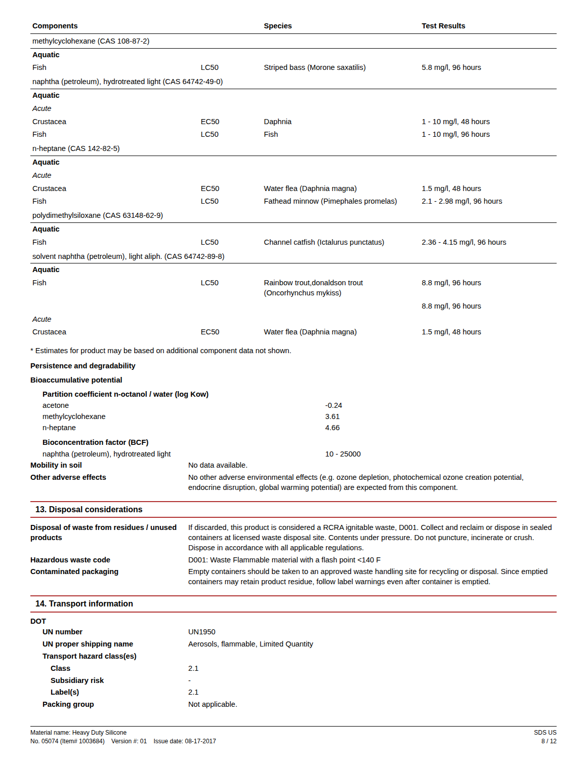| Components | | Species | Test Results |
| --- | --- | --- | --- |
| methylcyclohexane (CAS 108-87-2) |
| Aquatic | | | |
| Fish | LC50 | Striped bass (Morone saxatilis) | 5.8 mg/l, 96 hours |
| naphtha (petroleum), hydrotreated light (CAS 64742-49-0) |
| Aquatic | | | |
| Acute | | | |
| Crustacea | EC50 | Daphnia | 1 - 10 mg/l, 48 hours |
| Fish | LC50 | Fish | 1 - 10 mg/l, 96 hours |
| n-heptane (CAS 142-82-5) |
| Aquatic | | | |
| Acute | | | |
| Crustacea | EC50 | Water flea (Daphnia magna) | 1.5 mg/l, 48 hours |
| Fish | LC50 | Fathead minnow (Pimephales promelas) | 2.1 - 2.98 mg/l, 96 hours |
| polydimethylsiloxane (CAS 63148-62-9) |
| Aquatic | | | |
| Fish | LC50 | Channel catfish (Ictalurus punctatus) | 2.36 - 4.15 mg/l, 96 hours |
| solvent naphtha (petroleum), light aliph. (CAS 64742-89-8) |
| Aquatic | | | |
| Fish | LC50 | Rainbow trout,donaldson trout (Oncorhynchus mykiss) | 8.8 mg/l, 96 hours |
| | | | 8.8 mg/l, 96 hours |
| Acute | | | |
| Crustacea | EC50 | Water flea (Daphnia magna) | 1.5 mg/l, 48 hours |
* Estimates for product may be based on additional component data not shown.
Persistence and degradability
Bioaccumulative potential
Partition coefficient n-octanol / water (log Kow)
| acetone | -0.24 |
| methylcyclohexane | 3.61 |
| n-heptane | 4.66 |
Bioconcentration factor (BCF)
| naphtha (petroleum), hydrotreated light | 10 - 25000 |
| Mobility in soil | No data available. |
| Other adverse effects | No other adverse environmental effects (e.g. ozone depletion, photochemical ozone creation potential, endocrine disruption, global warming potential) are expected from this component. |
13. Disposal considerations
| Disposal of waste from residues / unused products | If discarded, this product is considered a RCRA ignitable waste, D001. Collect and reclaim or dispose in sealed containers at licensed waste disposal site. Contents under pressure. Do not puncture, incinerate or crush. Dispose in accordance with all applicable regulations. |
| Hazardous waste code | D001: Waste Flammable material with a flash point <140 F |
| Contaminated packaging | Empty containers should be taken to an approved waste handling site for recycling or disposal. Since emptied containers may retain product residue, follow label warnings even after container is emptied. |
14. Transport information
DOT
| UN number | UN1950 |
| UN proper shipping name | Aerosols, flammable, Limited Quantity |
| Transport hazard class(es) | |
| Class | 2.1 |
| Subsidiary risk | - |
| Label(s) | 2.1 |
| Packing group | Not applicable. |
Material name: Heavy Duty Silicone
No. 05074 (Item# 1003684) Version #: 01 Issue date: 08-17-2017
SDS US
8 / 12